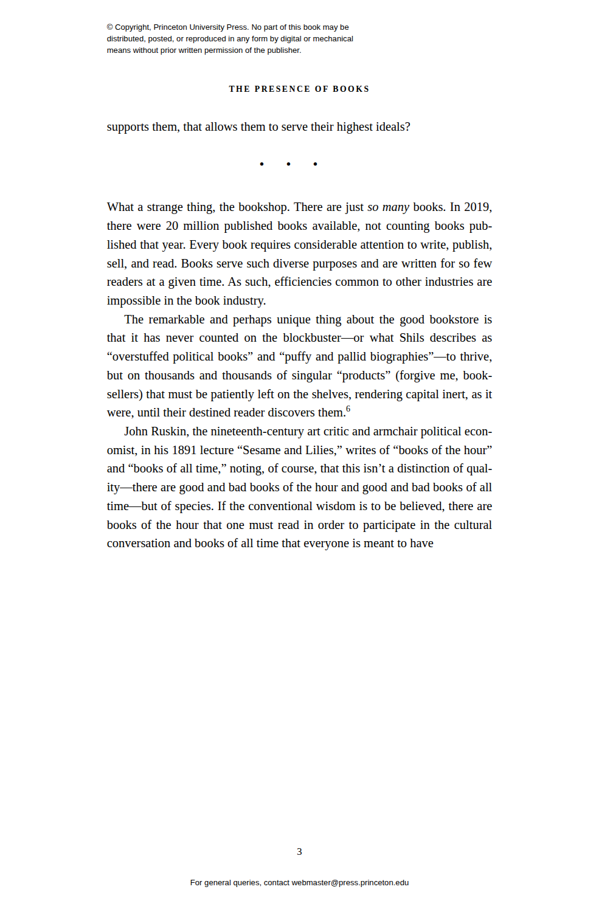© Copyright, Princeton University Press. No part of this book may be distributed, posted, or reproduced in any form by digital or mechanical means without prior written permission of the publisher.
The Presence of Books
supports them, that allows them to serve their highest ideals?
•••
What a strange thing, the bookshop. There are just so many books. In 2019, there were 20 million published books available, not counting books published that year. Every book requires considerable attention to write, publish, sell, and read. Books serve such diverse purposes and are written for so few readers at a given time. As such, efficiencies common to other industries are impossible in the book industry.
The remarkable and perhaps unique thing about the good bookstore is that it has never counted on the blockbuster—or what Shils describes as “overstuffed political books” and “puffy and pallid biographies”—to thrive, but on thousands and thousands of singular “products” (forgive me, booksellers) that must be patiently left on the shelves, rendering capital inert, as it were, until their destined reader discovers them.6
John Ruskin, the nineteenth-century art critic and armchair political economist, in his 1891 lecture “Sesame and Lilies,” writes of “books of the hour” and “books of all time,” noting, of course, that this isn’t a distinction of quality—there are good and bad books of the hour and good and bad books of all time—but of species. If the conventional wisdom is to be believed, there are books of the hour that one must read in order to participate in the cultural conversation and books of all time that everyone is meant to have
3
For general queries, contact webmaster@press.princeton.edu